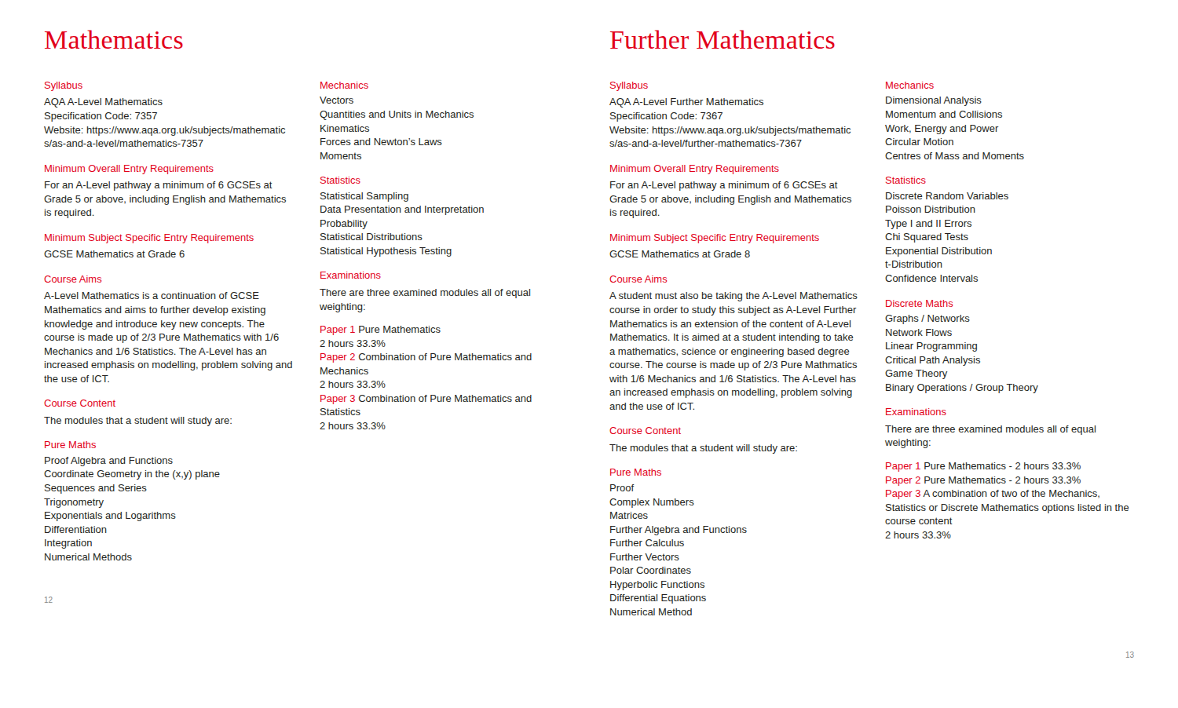Mathematics
Syllabus
AQA A-Level Mathematics
Specification Code: 7357
Website: https://www.aqa.org.uk/subjects/mathematics/as-and-a-level/mathematics-7357
Minimum Overall Entry Requirements
For an A-Level pathway a minimum of 6 GCSEs at Grade 5 or above, including English and Mathematics is required.
Minimum Subject Specific Entry Requirements
GCSE Mathematics at Grade 6
Course Aims
A-Level Mathematics is a continuation of GCSE Mathematics and aims to further develop existing knowledge and introduce key new concepts. The course is made up of 2/3 Pure Mathematics with 1/6 Mechanics and 1/6 Statistics. The A-Level has an increased emphasis on modelling, problem solving and the use of ICT.
Course Content
The modules that a student will study are:
Pure Maths
Proof Algebra and Functions
Coordinate Geometry in the (x,y) plane
Sequences and Series
Trigonometry
Exponentials and Logarithms
Differentiation
Integration
Numerical Methods
Mechanics
Vectors
Quantities and Units in Mechanics
Kinematics
Forces and Newton’s Laws
Moments
Statistics
Statistical Sampling
Data Presentation and Interpretation
Probability
Statistical Distributions
Statistical Hypothesis Testing
Examinations
There are three examined modules all of equal weighting:
Paper 1 Pure Mathematics
2 hours 33.3%
Paper 2 Combination of Pure Mathematics and Mechanics
2 hours 33.3%
Paper 3 Combination of Pure Mathematics and Statistics
2 hours 33.3%
12
Further Mathematics
Syllabus
AQA A-Level Further Mathematics
Specification Code: 7367
Website: https://www.aqa.org.uk/subjects/mathematics/as-and-a-level/further-mathematics-7367
Minimum Overall Entry Requirements
For an A-Level pathway a minimum of 6 GCSEs at Grade 5 or above, including English and Mathematics is required.
Minimum Subject Specific Entry Requirements
GCSE Mathematics at Grade 8
Course Aims
A student must also be taking the A-Level Mathematics course in order to study this subject as A-Level Further Mathematics is an extension of the content of A-Level Mathematics. It is aimed at a student intending to take a mathematics, science or engineering based degree course. The course is made up of 2/3 Pure Mathmatics with 1/6 Mechanics and 1/6 Statistics. The A-Level has an increased emphasis on modelling, problem solving and the use of ICT.
Course Content
The modules that a student will study are:
Pure Maths
Proof
Complex Numbers
Matrices
Further Algebra and Functions
Further Calculus
Further Vectors
Polar Coordinates
Hyperbolic Functions
Differential Equations
Numerical Method
Mechanics
Dimensional Analysis
Momentum and Collisions
Work, Energy and Power
Circular Motion
Centres of Mass and Moments
Statistics
Discrete Random Variables
Poisson Distribution
Type I and II Errors
Chi Squared Tests
Exponential Distribution
t-Distribution
Confidence Intervals
Discrete Maths
Graphs / Networks
Network Flows
Linear Programming
Critical Path Analysis
Game Theory
Binary Operations / Group Theory
Examinations
There are three examined modules all of equal weighting:
Paper 1 Pure Mathematics - 2 hours 33.3%
Paper 2 Pure Mathematics - 2 hours 33.3%
Paper 3 A combination of two of the Mechanics, Statistics or Discrete Mathematics options listed in the course content
2 hours 33.3%
13